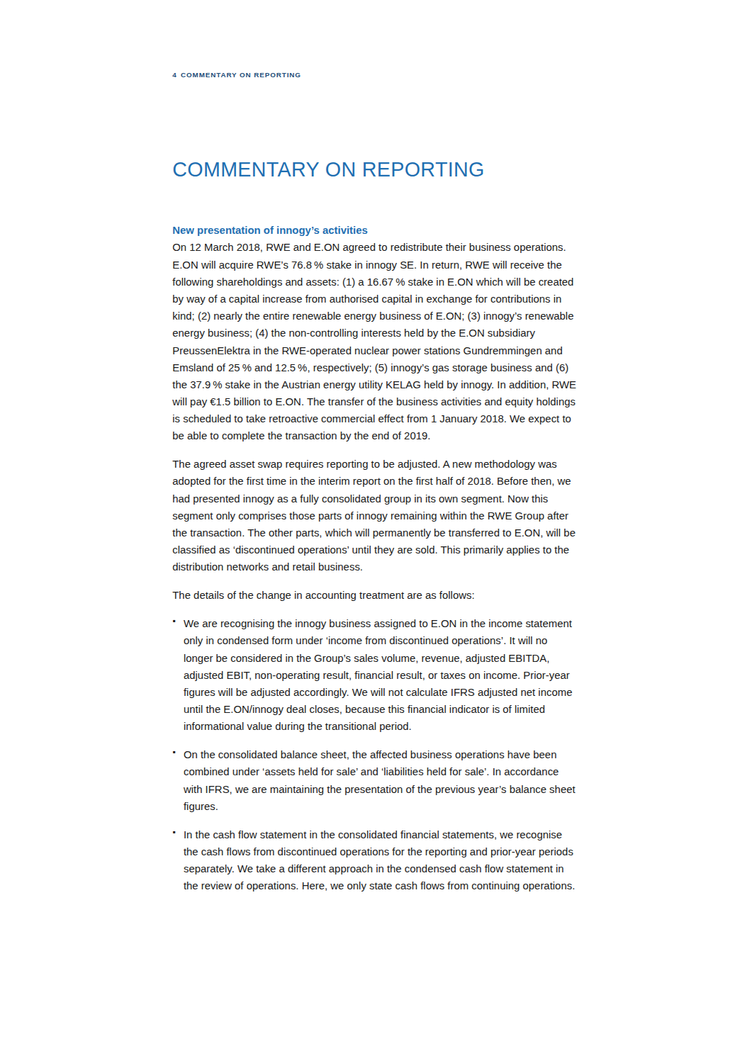4 Commentary on Reporting
Commentary on Reporting
New presentation of innogy’s activities
On 12 March 2018, RWE and E.ON agreed to redistribute their business operations. E.ON will acquire RWE’s 76.8 % stake in innogy SE. In return, RWE will receive the following shareholdings and assets: (1) a 16.67 % stake in E.ON which will be created by way of a capital increase from authorised capital in exchange for contributions in kind; (2) nearly the entire renewable energy business of E.ON; (3) innogy’s renewable energy business; (4) the non-controlling interests held by the E.ON subsidiary PreussenElektra in the RWE-operated nuclear power stations Gundremmingen and Emsland of 25 % and 12.5 %, respectively; (5) innogy’s gas storage business and (6) the 37.9 % stake in the Austrian energy utility KELAG held by innogy. In addition, RWE will pay €1.5 billion to E.ON. The transfer of the business activities and equity holdings is scheduled to take retroactive commercial effect from 1 January 2018. We expect to be able to complete the transaction by the end of 2019.
The agreed asset swap requires reporting to be adjusted. A new methodology was adopted for the first time in the interim report on the first half of 2018. Before then, we had presented innogy as a fully consolidated group in its own segment. Now this segment only comprises those parts of innogy remaining within the RWE Group after the transaction. The other parts, which will permanently be transferred to E.ON, will be classified as ‘discontinued operations’ until they are sold. This primarily applies to the distribution networks and retail business.
The details of the change in accounting treatment are as follows:
We are recognising the innogy business assigned to E.ON in the income statement only in condensed form under ‘income from discontinued operations’. It will no longer be considered in the Group’s sales volume, revenue, adjusted EBITDA, adjusted EBIT, non-operating result, financial result, or taxes on income. Prior-year figures will be adjusted accordingly. We will not calculate IFRS adjusted net income until the E.ON/innogy deal closes, because this financial indicator is of limited informational value during the transitional period.
On the consolidated balance sheet, the affected business operations have been combined under ‘assets held for sale’ and ‘liabilities held for sale’. In accordance with IFRS, we are maintaining the presentation of the previous year’s balance sheet figures.
In the cash flow statement in the consolidated financial statements, we recognise the cash flows from discontinued operations for the reporting and prior-year periods separately. We take a different approach in the condensed cash flow statement in the review of operations. Here, we only state cash flows from continuing operations.